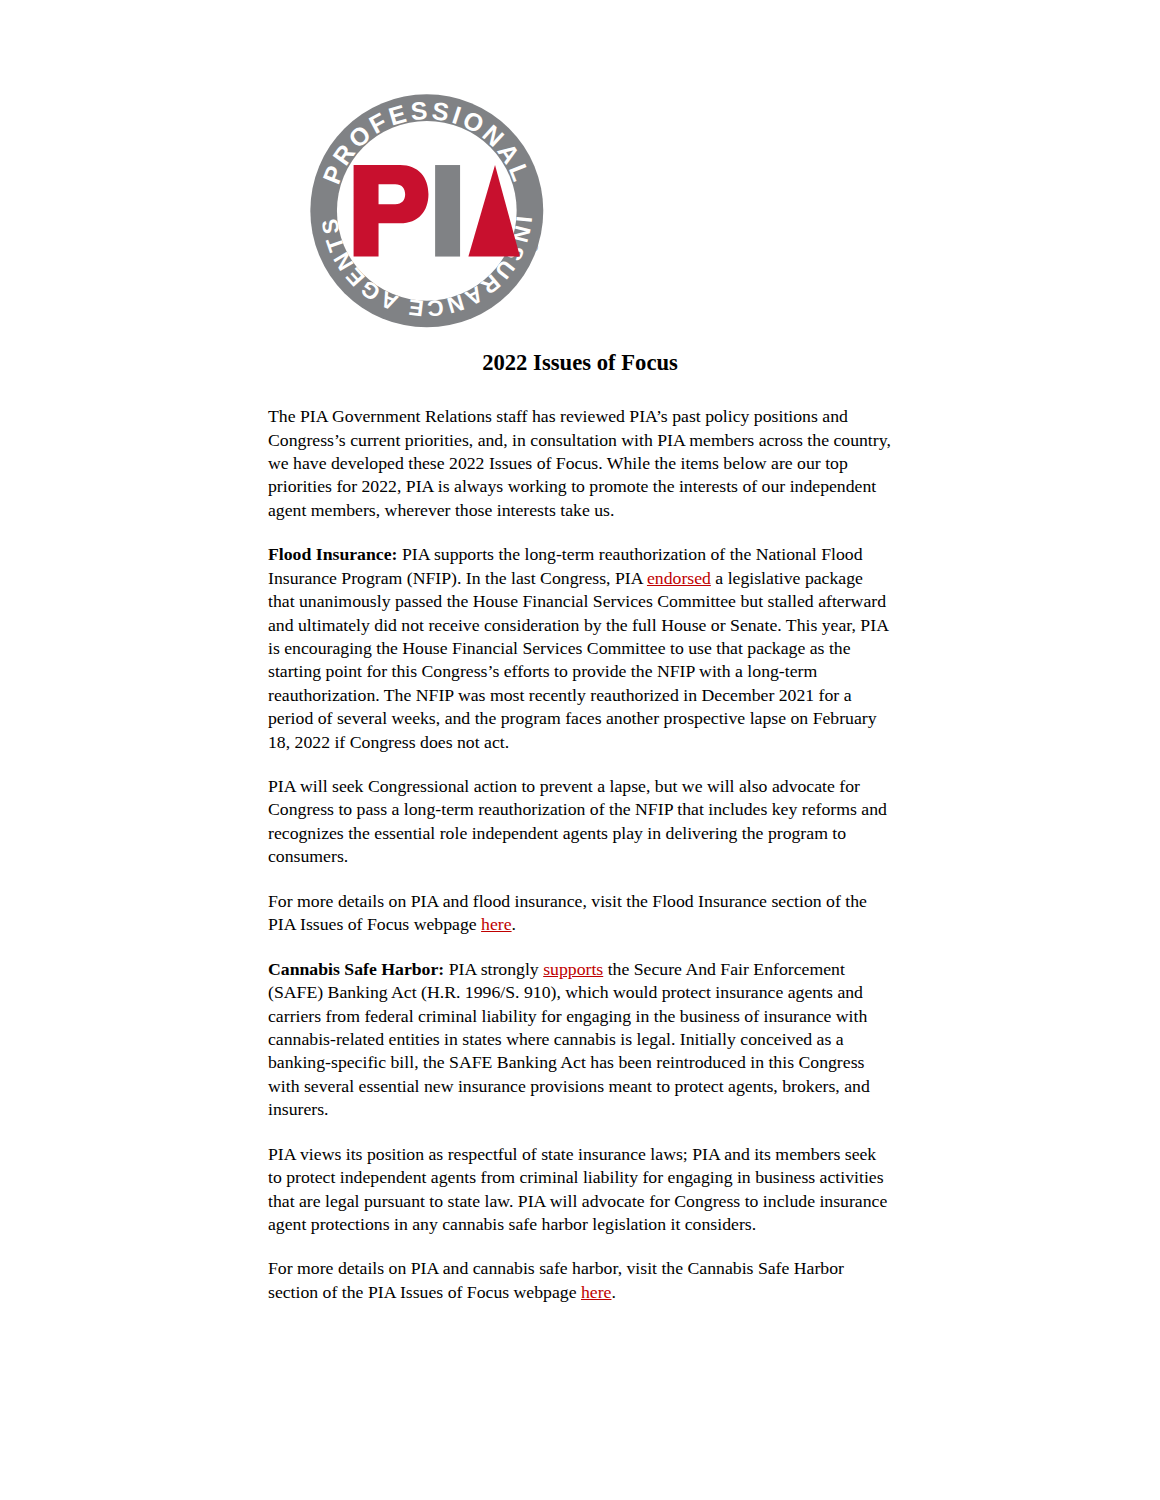Professional Insurance Agents (PIA) logo PROFESSIONAL INSURANCE AGENTS ®
2022 Issues of Focus
The PIA Government Relations staff has reviewed PIA’s past policy positions and Congress’s current priorities, and, in consultation with PIA members across the country, we have developed these 2022 Issues of Focus. While the items below are our top priorities for 2022, PIA is always working to promote the interests of our independent agent members, wherever those interests take us.
Flood Insurance: PIA supports the long-term reauthorization of the National Flood Insurance Program (NFIP). In the last Congress, PIA endorsed a legislative package that unanimously passed the House Financial Services Committee but stalled afterward and ultimately did not receive consideration by the full House or Senate. This year, PIA is encouraging the House Financial Services Committee to use that package as the starting point for this Congress’s efforts to provide the NFIP with a long-term reauthorization. The NFIP was most recently reauthorized in December 2021 for a period of several weeks, and the program faces another prospective lapse on February 18, 2022 if Congress does not act.
PIA will seek Congressional action to prevent a lapse, but we will also advocate for Congress to pass a long-term reauthorization of the NFIP that includes key reforms and recognizes the essential role independent agents play in delivering the program to consumers.
For more details on PIA and flood insurance, visit the Flood Insurance section of the PIA Issues of Focus webpage here.
Cannabis Safe Harbor: PIA strongly supports the Secure And Fair Enforcement (SAFE) Banking Act (H.R. 1996/S. 910), which would protect insurance agents and carriers from federal criminal liability for engaging in the business of insurance with cannabis-related entities in states where cannabis is legal. Initially conceived as a banking-specific bill, the SAFE Banking Act has been reintroduced in this Congress with several essential new insurance provisions meant to protect agents, brokers, and insurers.
PIA views its position as respectful of state insurance laws; PIA and its members seek to protect independent agents from criminal liability for engaging in business activities that are legal pursuant to state law. PIA will advocate for Congress to include insurance agent protections in any cannabis safe harbor legislation it considers.
For more details on PIA and cannabis safe harbor, visit the Cannabis Safe Harbor section of the PIA Issues of Focus webpage here.